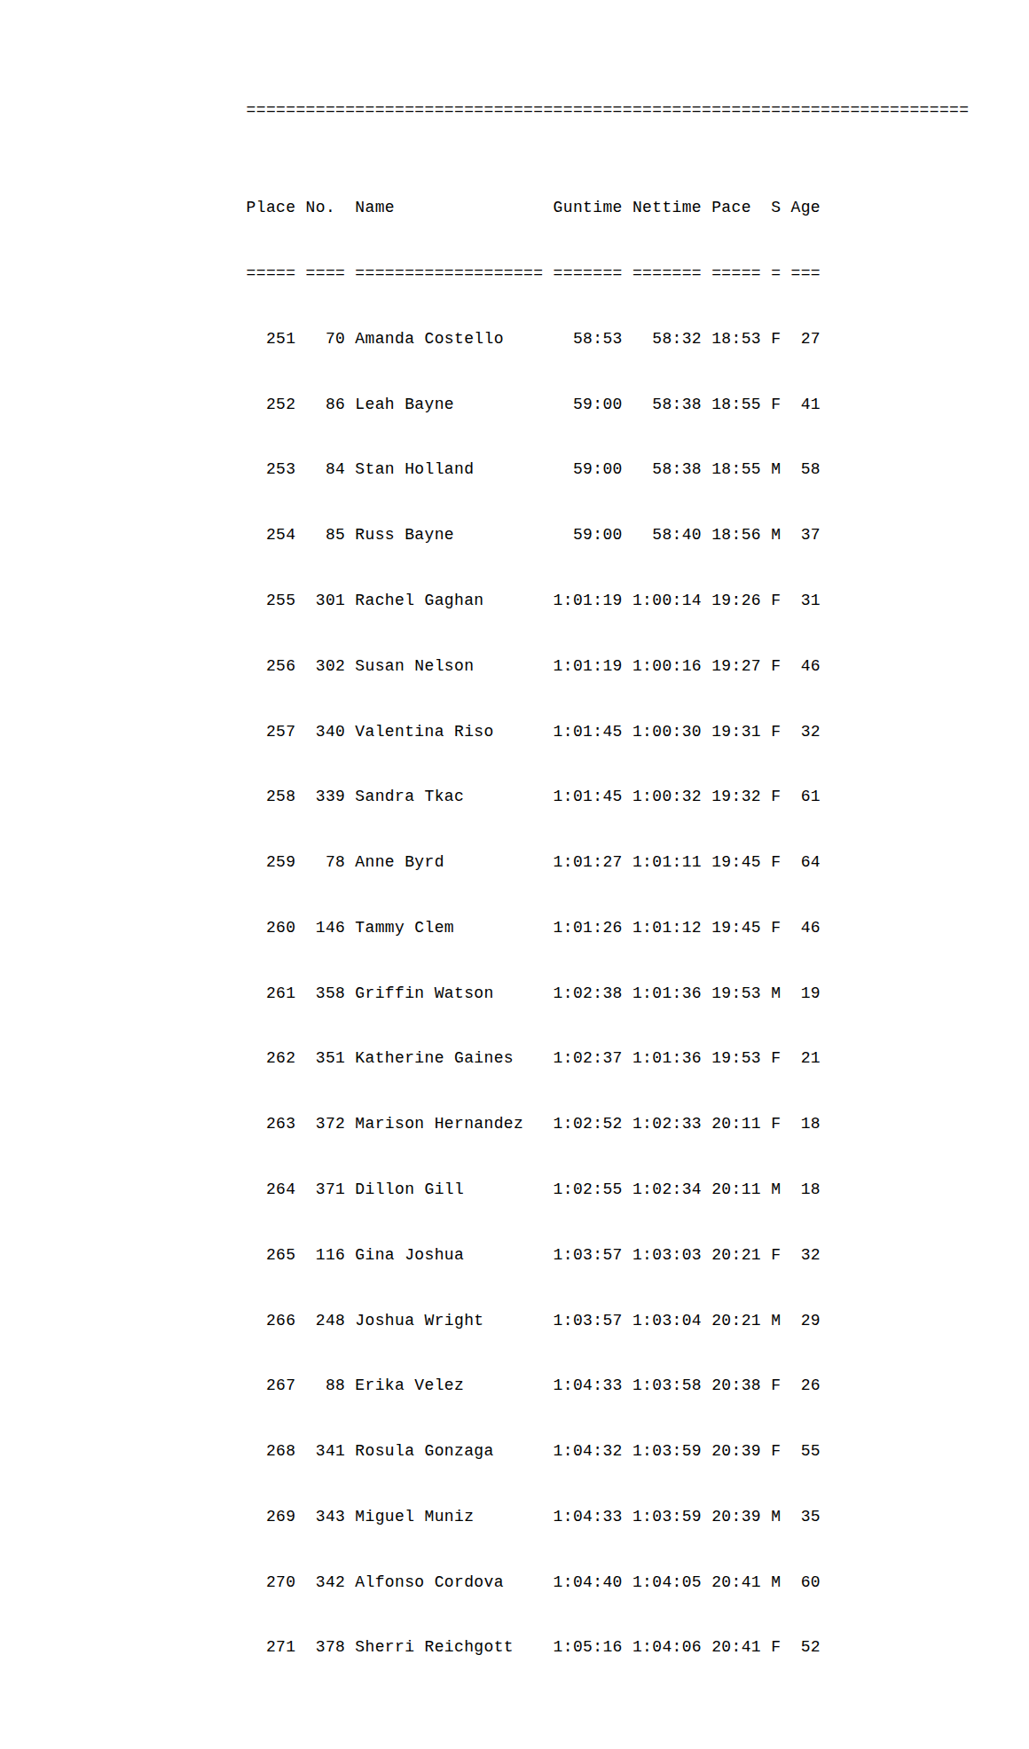=========================================================================


Place No.  Name                Guntime Nettime Pace  S Age

===== ==== =================== ======= ======= ===== = ===

  251   70 Amanda Costello       58:53   58:32 18:53 F  27

  252   86 Leah Bayne            59:00   58:38 18:55 F  41

  253   84 Stan Holland          59:00   58:38 18:55 M  58

  254   85 Russ Bayne            59:00   58:40 18:56 M  37

  255  301 Rachel Gaghan       1:01:19 1:00:14 19:26 F  31

  256  302 Susan Nelson        1:01:19 1:00:16 19:27 F  46

  257  340 Valentina Riso      1:01:45 1:00:30 19:31 F  32

  258  339 Sandra Tkac         1:01:45 1:00:32 19:32 F  61

  259   78 Anne Byrd           1:01:27 1:01:11 19:45 F  64

  260  146 Tammy Clem          1:01:26 1:01:12 19:45 F  46

  261  358 Griffin Watson      1:02:38 1:01:36 19:53 M  19

  262  351 Katherine Gaines    1:02:37 1:01:36 19:53 F  21

  263  372 Marison Hernandez   1:02:52 1:02:33 20:11 F  18

  264  371 Dillon Gill         1:02:55 1:02:34 20:11 M  18

  265  116 Gina Joshua         1:03:57 1:03:03 20:21 F  32

  266  248 Joshua Wright       1:03:57 1:03:04 20:21 M  29

  267   88 Erika Velez         1:04:33 1:03:58 20:38 F  26

  268  341 Rosula Gonzaga      1:04:32 1:03:59 20:39 F  55

  269  343 Miguel Muniz        1:04:33 1:03:59 20:39 M  35

  270  342 Alfonso Cordova     1:04:40 1:04:05 20:41 M  60

  271  378 Sherri Reichgott    1:05:16 1:04:06 20:41 F  52